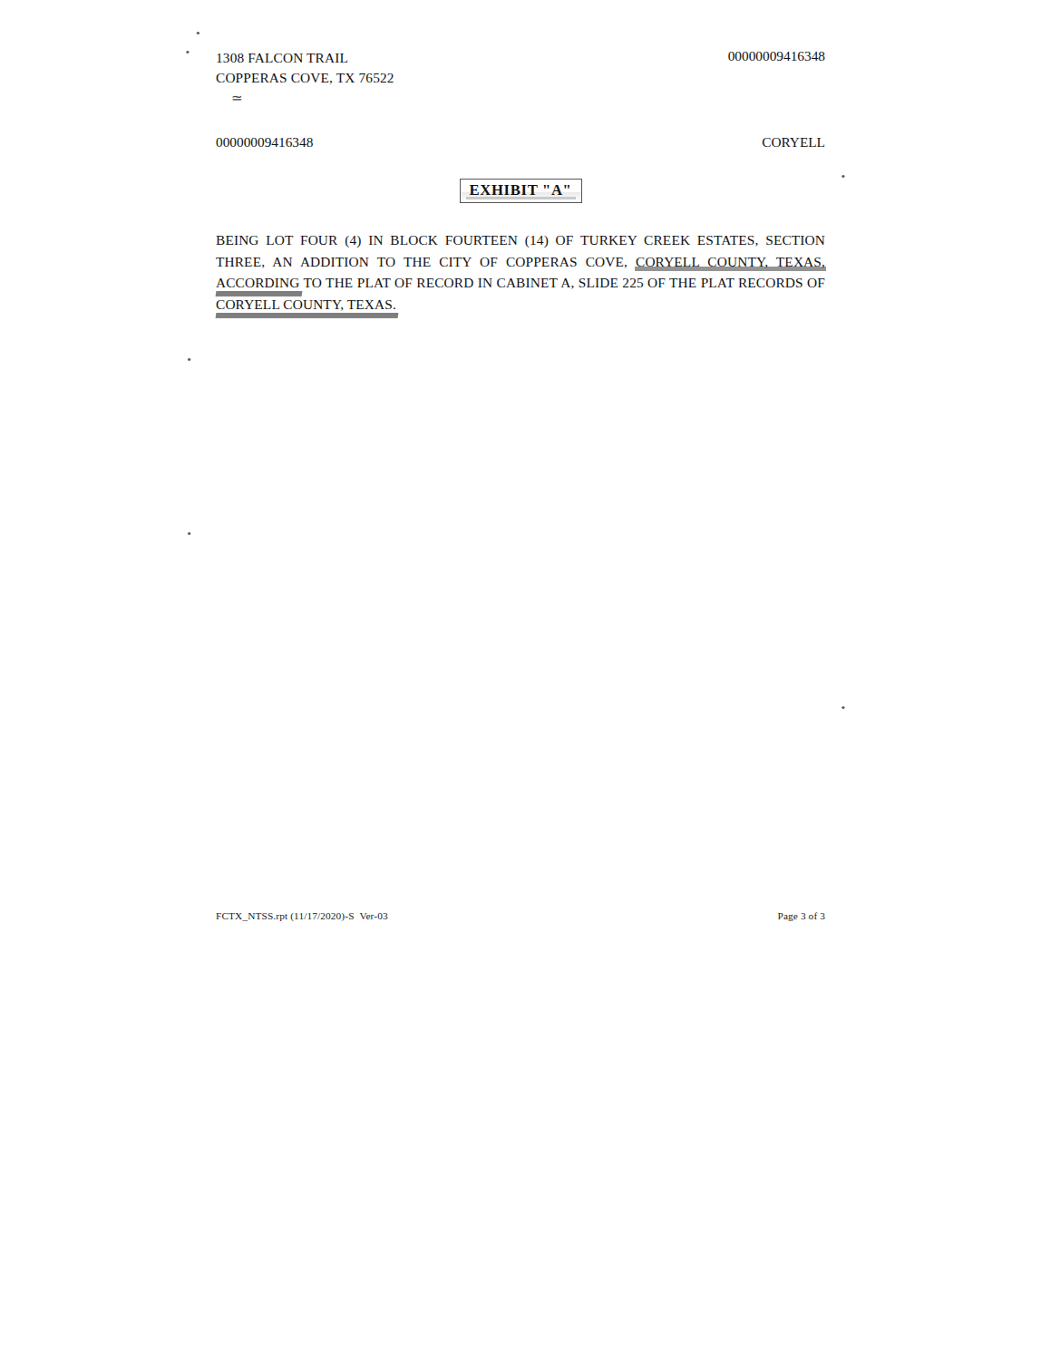•
•
•
•
•
•
1308 FALCON TRAIL
COPPERAS COVE, TX 76522 ≃
00000009416348
00000009416348
CORYELL
EXHIBIT "A"
BEING LOT FOUR (4) IN BLOCK FOURTEEN (14) OF TURKEY CREEK ESTATES, SECTION THREE, AN ADDITION TO THE CITY OF COPPERAS COVE, CORYELL COUNTY, TEXAS, ACCORDING TO THE PLAT OF RECORD IN CABINET A, SLIDE 225 OF THE PLAT RECORDS OF CORYELL COUNTY, TEXAS.
FCTX_NTSS.rpt (11/17/2020)-S Ver-03
Page 3 of 3